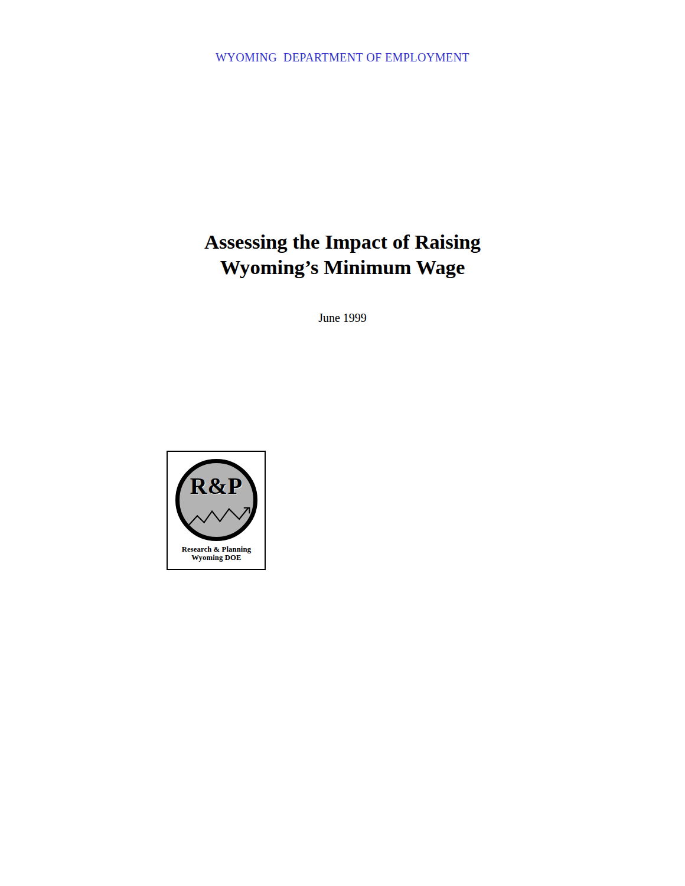WYOMING DEPARTMENT OF EMPLOYMENT
Assessing the Impact of Raising Wyoming’s Minimum Wage
June 1999
R&P
Research & Planning
Wyoming DOE